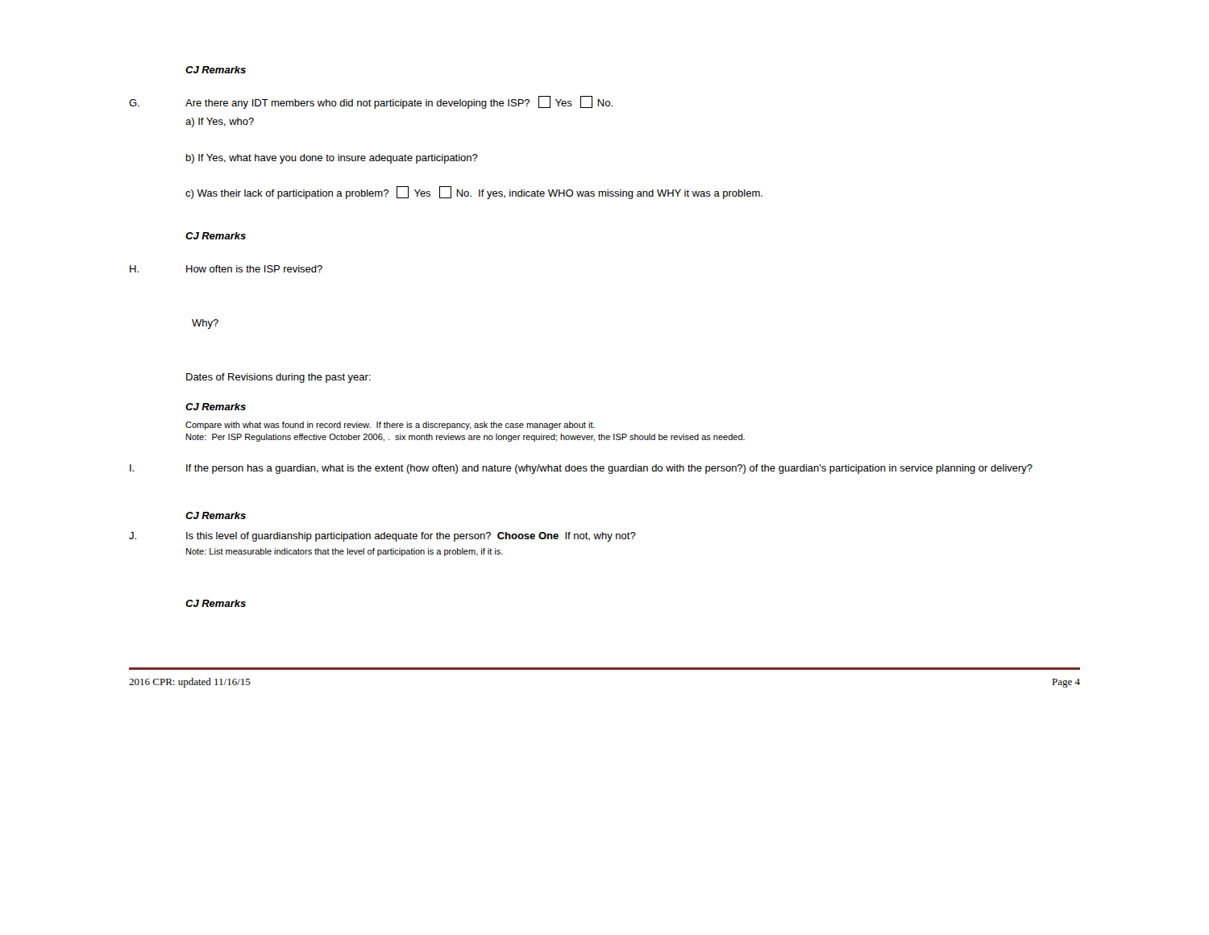CJ Remarks
G.
Are there any IDT members who did not participate in developing the ISP? Yes No.
a) If Yes, who?
b) If Yes, what have you done to insure adequate participation?
c) Was their lack of participation a problem? Yes No. If yes, indicate WHO was missing and WHY it was a problem.
CJ Remarks
H.
How often is the ISP revised?
Why?
Dates of Revisions during the past year:
CJ Remarks
Compare with what was found in record review. If there is a discrepancy, ask the case manager about it.
Note: Per ISP Regulations effective October 2006, . six month reviews are no longer required; however, the ISP should be revised as needed.
I.
If the person has a guardian, what is the extent (how often) and nature (why/what does the guardian do with the person?) of the guardian's participation in service planning or delivery?
CJ Remarks
J.
Is this level of guardianship participation adequate for the person? Choose One If not, why not?
Note: List measurable indicators that the level of participation is a problem, if it is.
CJ Remarks
2016 CPR: updated 11/16/15
Page 4